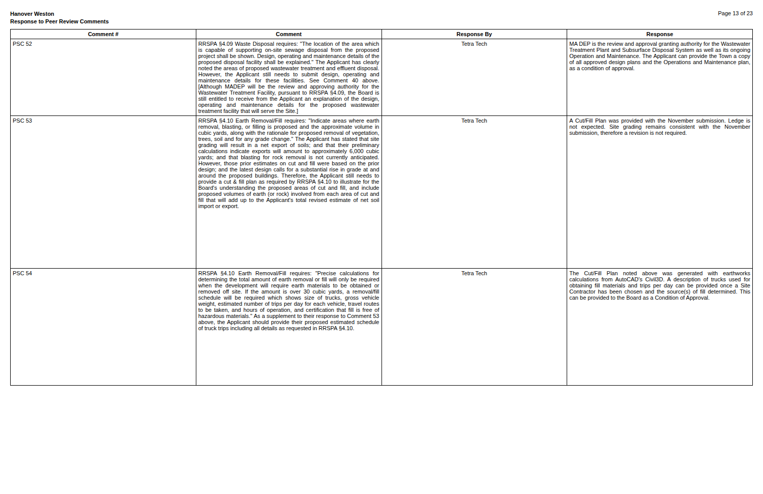Hanover Weston
Response to Peer Review Comments
Page 13 of 23
| Comment # | Comment | Response By | Response |
| --- | --- | --- | --- |
| PSC 52 | RRSPA §4.09 Waste Disposal requires: "The location of the area which is capable of supporting on-site sewage disposal from the proposed project shall be shown. Design, operating and maintenance details of the proposed disposal facility shall be explained." The Applicant has clearly noted the areas of proposed wastewater treatment and effluent disposal. However, the Applicant still needs to submit design, operating and maintenance details for these facilities. See Comment 40 above. [Although MADEP will be the review and approving authority for the Wastewater Treatment Facility, pursuant to RRSPA §4.09, the Board is still entitled to receive from the Applicant an explanation of the design, operating and maintenance details for the proposed wastewater treatment facility that will serve the Site.] | Tetra Tech | MA DEP is the review and approval granting authority for the Wastewater Treatment Plant and Subsurface Disposal System as well as its ongoing Operation and Maintenance. The Applicant can provide the Town a copy of all approved design plans and the Operations and Maintenance plan, as a condition of approval. |
| PSC 53 | RRSPA §4.10 Earth Removal/Fill requires: "Indicate areas where earth removal, blasting, or filling is proposed and the approximate volume in cubic yards, along with the rationale for proposed removal of vegetation, trees, soil and for any grade change." The Applicant has stated that site grading will result in a net export of soils; and that their preliminary calculations indicate exports will amount to approximately 6,000 cubic yards; and that blasting for rock removal is not currently anticipated. However, those prior estimates on cut and fill were based on the prior design; and the latest design calls for a substantial rise in grade at and around the proposed buildings. Therefore, the Applicant still needs to provide a cut & fill plan as required by RRSPA §4.10 to illustrate for the Board's understanding the proposed areas of cut and fill, and include proposed volumes of earth (or rock) involved from each area of cut and fill that will add up to the Applicant's total revised estimate of net soil import or export. | Tetra Tech | A Cut/Fill Plan was provided with the November submission. Ledge is not expected. Site grading remains consistent with the November submission, therefore a revision is not required. |
| PSC 54 | RRSPA §4.10 Earth Removal/Fill requires: "Precise calculations for determining the total amount of earth removal or fill will only be required when the development will require earth materials to be obtained or removed off site. If the amount is over 30 cubic yards, a removal/fill schedule will be required which shows size of trucks, gross vehicle weight, estimated number of trips per day for each vehicle, travel routes to be taken, and hours of operation, and certification that fill is free of hazardous materials." As a supplement to their response to Comment 53 above, the Applicant should provide their proposed estimated schedule of truck trips including all details as requested in RRSPA §4.10. | Tetra Tech | The Cut/Fill Plan noted above was generated with earthworks calculations from AutoCAD's Civil3D. A description of trucks used for obtaining fill materials and trips per day can be provided once a Site Contractor has been chosen and the source(s) of fill determined. This can be provided to the Board as a Condition of Approval. |